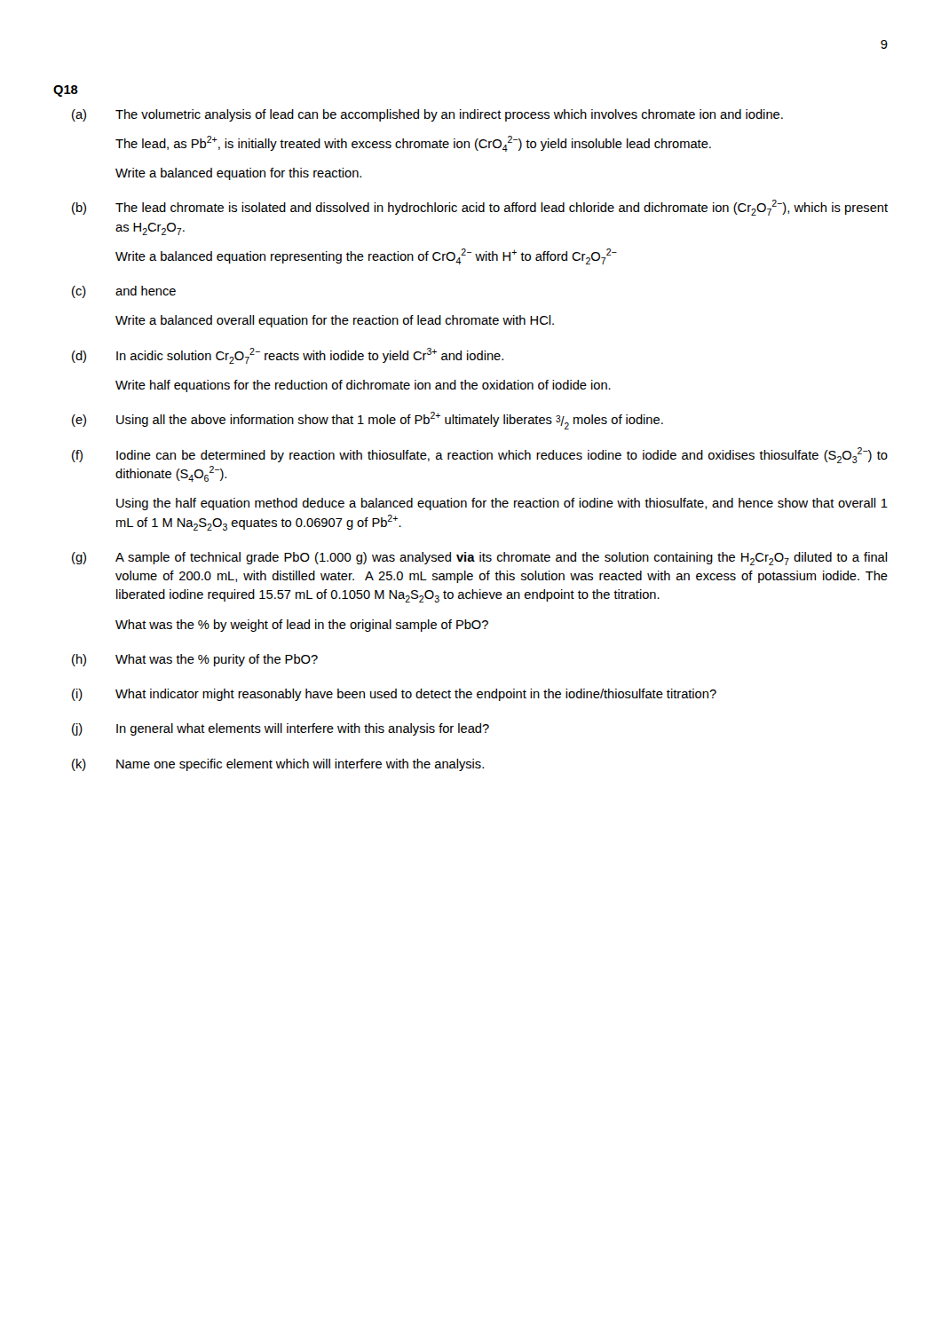9
Q18
(a)
The volumetric analysis of lead can be accomplished by an indirect process which involves chromate ion and iodine.
The lead, as Pb2+, is initially treated with excess chromate ion (CrO42−) to yield insoluble lead chromate.
Write a balanced equation for this reaction.
(b)
The lead chromate is isolated and dissolved in hydrochloric acid to afford lead chloride and dichromate ion (Cr2O72−), which is present as H2Cr2O7.
Write a balanced equation representing the reaction of CrO42− with H+ to afford Cr2O72−
(c)
and hence
Write a balanced overall equation for the reaction of lead chromate with HCl.
(d)
In acidic solution Cr2O72− reacts with iodide to yield Cr3+ and iodine.
Write half equations for the reduction of dichromate ion and the oxidation of iodide ion.
(e)
Using all the above information show that 1 mole of Pb2+ ultimately liberates 3/2 moles of iodine.
(f)
Iodine can be determined by reaction with thiosulfate, a reaction which reduces iodine to iodide and oxidises thiosulfate (S2O32−) to dithionate (S4O62−).
Using the half equation method deduce a balanced equation for the reaction of iodine with thiosulfate, and hence show that overall 1 mL of 1 M Na2S2O3 equates to 0.06907 g of Pb2+.
(g)
A sample of technical grade PbO (1.000 g) was analysed via its chromate and the solution containing the H2Cr2O7 diluted to a final volume of 200.0 mL, with distilled water. A 25.0 mL sample of this solution was reacted with an excess of potassium iodide. The liberated iodine required 15.57 mL of 0.1050 M Na2S2O3 to achieve an endpoint to the titration.
What was the % by weight of lead in the original sample of PbO?
(h)
What was the % purity of the PbO?
(i)
What indicator might reasonably have been used to detect the endpoint in the iodine/thiosulfate titration?
(j)
In general what elements will interfere with this analysis for lead?
(k)
Name one specific element which will interfere with the analysis.